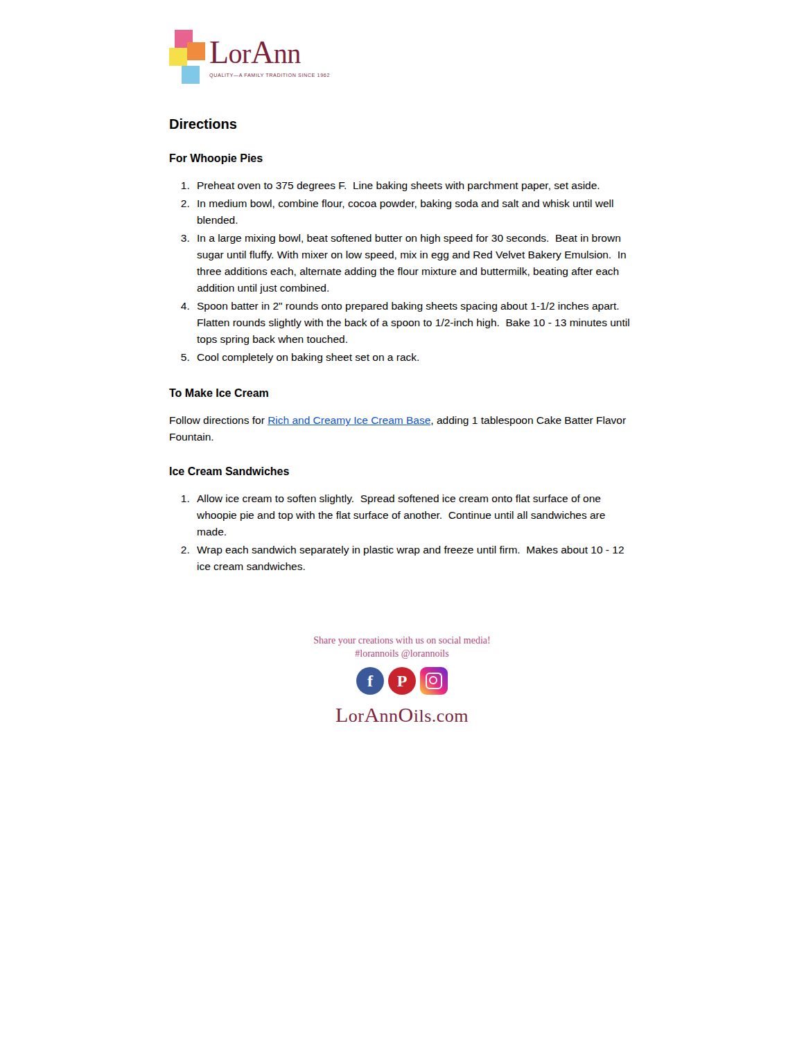LorAnn
QUALITY—A FAMILY TRADITION SINCE 1962
Directions
For Whoopie Pies
Preheat oven to 375 degrees F. Line baking sheets with parchment paper, set aside.
In medium bowl, combine flour, cocoa powder, baking soda and salt and whisk until well blended.
In a large mixing bowl, beat softened butter on high speed for 30 seconds. Beat in brown sugar until fluffy. With mixer on low speed, mix in egg and Red Velvet Bakery Emulsion. In three additions each, alternate adding the flour mixture and buttermilk, beating after each addition until just combined.
Spoon batter in 2" rounds onto prepared baking sheets spacing about 1-1/2 inches apart. Flatten rounds slightly with the back of a spoon to 1/2-inch high. Bake 10 - 13 minutes until tops spring back when touched.
Cool completely on baking sheet set on a rack.
To Make Ice Cream
Follow directions for Rich and Creamy Ice Cream Base, adding 1 tablespoon Cake Batter Flavor Fountain.
Ice Cream Sandwiches
Allow ice cream to soften slightly. Spread softened ice cream onto flat surface of one whoopie pie and top with the flat surface of another. Continue until all sandwiches are made.
Wrap each sandwich separately in plastic wrap and freeze until firm. Makes about 10 - 12 ice cream sandwiches.
Share your creations with us on social media!
#lorannoils @lorannoils
f P
LorAnnOils.com